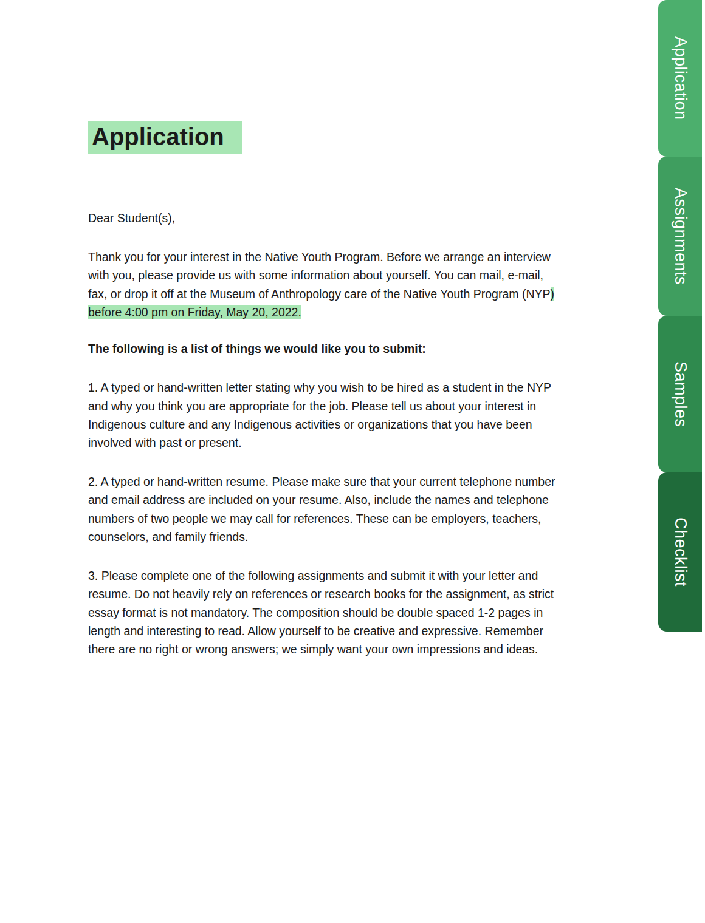Application
Assignments
Samples
Checklist
Application
Dear Student(s),
Thank you for your interest in the Native Youth Program. Before we arrange an interview with you, please provide us with some information about yourself. You can mail, e-mail, fax, or drop it off at the Museum of Anthropology care of the Native Youth Program (NYP) before 4:00 pm on Friday, May 20, 2022.
The following is a list of things we would like you to submit:
1. A typed or hand-written letter stating why you wish to be hired as a student in the NYP and why you think you are appropriate for the job. Please tell us about your interest in Indigenous culture and any Indigenous activities or organizations that you have been involved with past or present.
2. A typed or hand-written resume. Please make sure that your current telephone number and email address are included on your resume. Also, include the names and telephone numbers of two people we may call for references. These can be employers, teachers, counselors, and family friends.
3. Please complete one of the following assignments and submit it with your letter and resume. Do not heavily rely on references or research books for the assignment, as strict essay format is not mandatory. The composition should be double spaced 1-2 pages in length and interesting to read. Allow yourself to be creative and expressive. Remember there are no right or wrong answers; we simply want your own impressions and ideas.